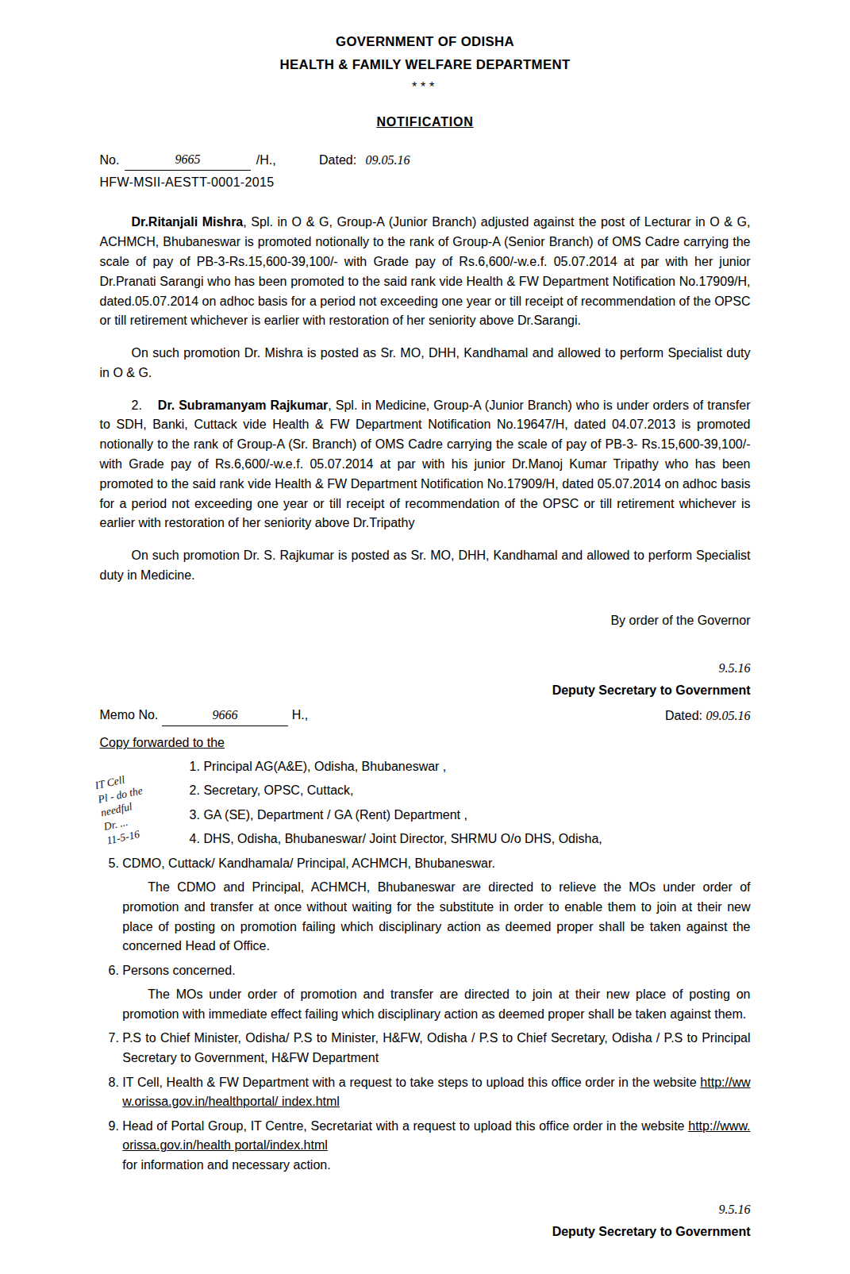GOVERNMENT OF ODISHA
HEALTH & FAMILY WELFARE DEPARTMENT
***
NOTIFICATION
No. 9665 /H., Dated: 09.05.16
HFW-MSII-AESTT-0001-2015
Dr.Ritanjali Mishra, Spl. in O & G, Group-A (Junior Branch) adjusted against the post of Lecturar in O & G, ACHMCH, Bhubaneswar is promoted notionally to the rank of Group-A (Senior Branch) of OMS Cadre carrying the scale of pay of PB-3-Rs.15,600-39,100/- with Grade pay of Rs.6,600/-w.e.f. 05.07.2014 at par with her junior Dr.Pranati Sarangi who has been promoted to the said rank vide Health & FW Department Notification No.17909/H, dated.05.07.2014 on adhoc basis for a period not exceeding one year or till receipt of recommendation of the OPSC or till retirement whichever is earlier with restoration of her seniority above Dr.Sarangi.
On such promotion Dr. Mishra is posted as Sr. MO, DHH, Kandhamal and allowed to perform Specialist duty in O & G.
2. Dr. Subramanyam Rajkumar, Spl. in Medicine, Group-A (Junior Branch) who is under orders of transfer to SDH, Banki, Cuttack vide Health & FW Department Notification No.19647/H, dated 04.07.2013 is promoted notionally to the rank of Group-A (Sr. Branch) of OMS Cadre carrying the scale of pay of PB-3- Rs.15,600-39,100/- with Grade pay of Rs.6,600/-w.e.f. 05.07.2014 at par with his junior Dr.Manoj Kumar Tripathy who has been promoted to the said rank vide Health & FW Department Notification No.17909/H, dated 05.07.2014 on adhoc basis for a period not exceeding one year or till receipt of recommendation of the OPSC or till retirement whichever is earlier with restoration of her seniority above Dr.Tripathy
On such promotion Dr. S. Rajkumar is posted as Sr. MO, DHH, Kandhamal and allowed to perform Specialist duty in Medicine.
By order of the Governor
9.5.16
Deputy Secretary to Government
Memo No. 9666 H.,
Dated: 09.05.16
Copy forwarded to the
IT Cell
Pl - do the
needful
Dr. ...
11-5-16
Principal AG(A&E), Odisha, Bhubaneswar ,
Secretary, OPSC, Cuttack,
GA (SE), Department / GA (Rent) Department ,
DHS, Odisha, Bhubaneswar/ Joint Director, SHRMU O/o DHS, Odisha,
CDMO, Cuttack/ Kandhamala/ Principal, ACHMCH, Bhubaneswar.
The CDMO and Principal, ACHMCH, Bhubaneswar are directed to relieve the MOs under order of promotion and transfer at once without waiting for the substitute in order to enable them to join at their new place of posting on promotion failing which disciplinary action as deemed proper shall be taken against the concerned Head of Office.
Persons concerned.
The MOs under order of promotion and transfer are directed to join at their new place of posting on promotion with immediate effect failing which disciplinary action as deemed proper shall be taken against them.
P.S to Chief Minister, Odisha/ P.S to Minister, H&FW, Odisha / P.S to Chief Secretary, Odisha / P.S to Principal Secretary to Government, H&FW Department
IT Cell, Health & FW Department with a request to take steps to upload this office order in the website http://www.orissa.gov.in/healthportal/ index.html
Head of Portal Group, IT Centre, Secretariat with a request to upload this office order in the website http://www.orissa.gov.in/health portal/index.html
for information and necessary action.
9.5.16
Deputy Secretary to Government